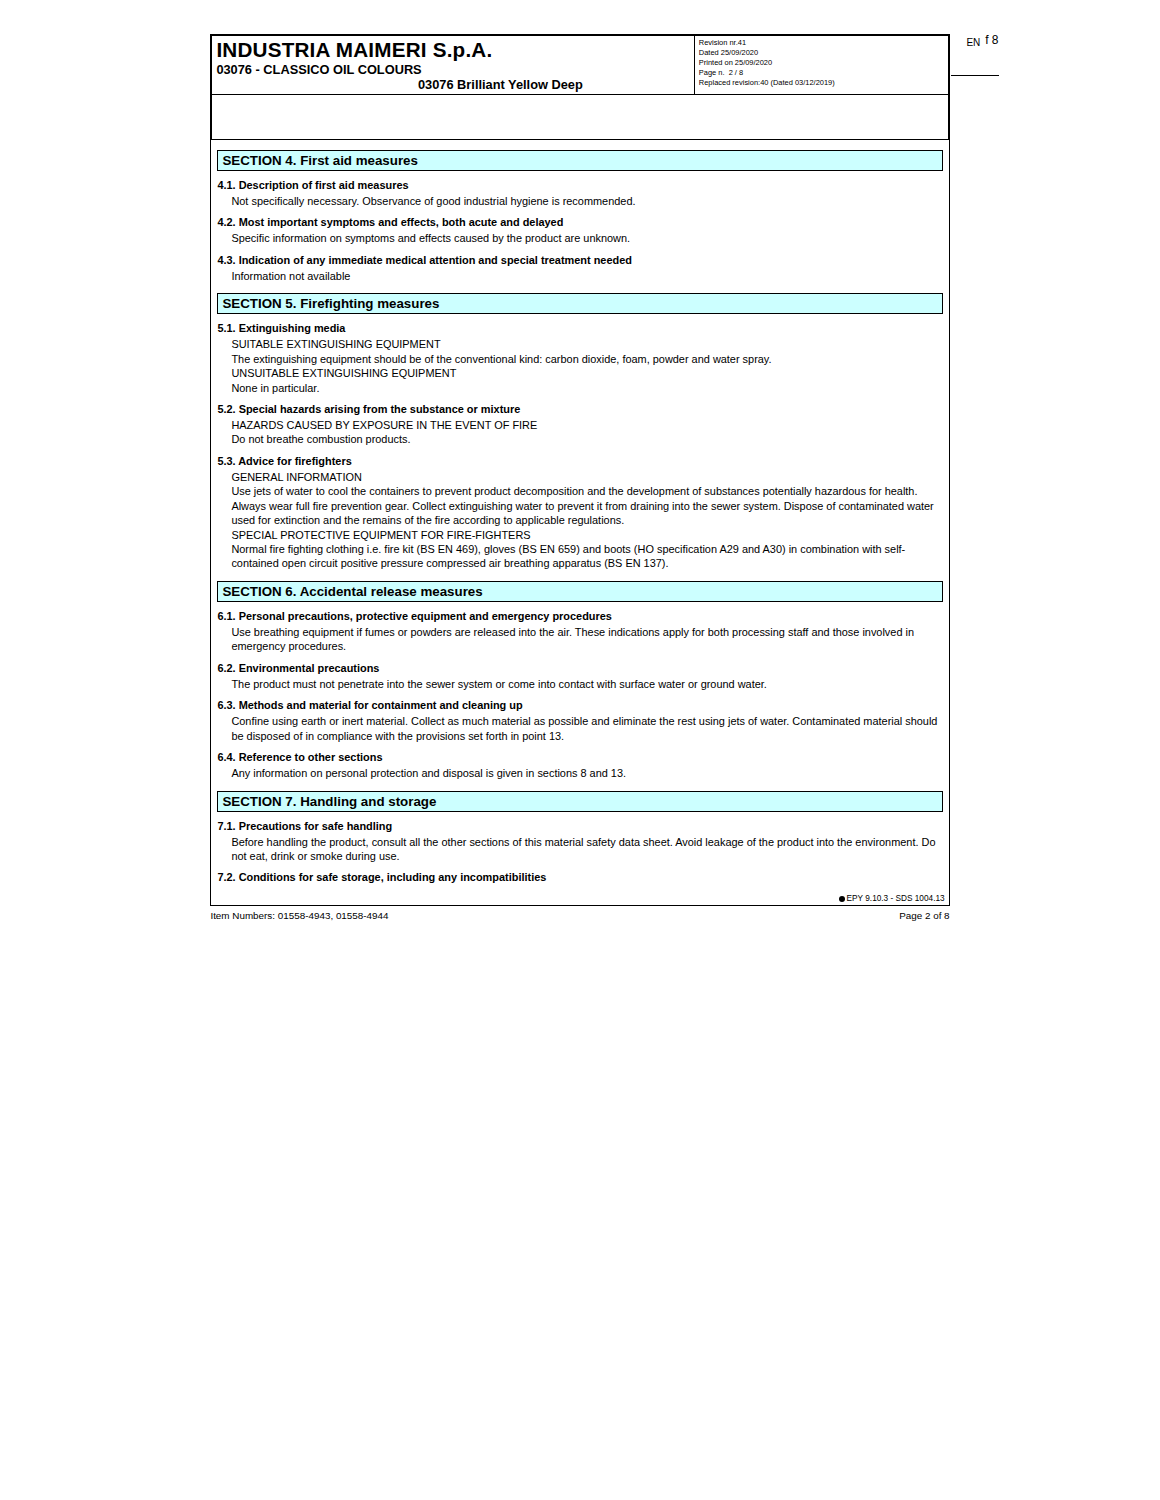EN
f 8
| INDUSTRIA MAIMERI S.p.A. 03076 - CLASSICO OIL COLOURS 03076 Brilliant Yellow Deep | Revision nr.41 Dated 25/09/2020 Printed on 25/09/2020 Page n. 2 / 8 Replaced revision:40 (Dated 03/12/2019) |
SECTION 4. First aid measures
4.1. Description of first aid measures
Not specifically necessary. Observance of good industrial hygiene is recommended.
4.2. Most important symptoms and effects, both acute and delayed
Specific information on symptoms and effects caused by the product are unknown.
4.3. Indication of any immediate medical attention and special treatment needed
Information not available
SECTION 5. Firefighting measures
5.1. Extinguishing media
SUITABLE EXTINGUISHING EQUIPMENT
The extinguishing equipment should be of the conventional kind: carbon dioxide, foam, powder and water spray.
UNSUITABLE EXTINGUISHING EQUIPMENT
None in particular.
5.2. Special hazards arising from the substance or mixture
HAZARDS CAUSED BY EXPOSURE IN THE EVENT OF FIRE
Do not breathe combustion products.
5.3. Advice for firefighters
GENERAL INFORMATION
Use jets of water to cool the containers to prevent product decomposition and the development of substances potentially hazardous for health. Always wear full fire prevention gear. Collect extinguishing water to prevent it from draining into the sewer system. Dispose of contaminated water used for extinction and the remains of the fire according to applicable regulations.
SPECIAL PROTECTIVE EQUIPMENT FOR FIRE-FIGHTERS
Normal fire fighting clothing i.e. fire kit (BS EN 469), gloves (BS EN 659) and boots (HO specification A29 and A30) in combination with self-contained open circuit positive pressure compressed air breathing apparatus (BS EN 137).
SECTION 6. Accidental release measures
6.1. Personal precautions, protective equipment and emergency procedures
Use breathing equipment if fumes or powders are released into the air. These indications apply for both processing staff and those involved in emergency procedures.
6.2. Environmental precautions
The product must not penetrate into the sewer system or come into contact with surface water or ground water.
6.3. Methods and material for containment and cleaning up
Confine using earth or inert material. Collect as much material as possible and eliminate the rest using jets of water. Contaminated material should be disposed of in compliance with the provisions set forth in point 13.
6.4. Reference to other sections
Any information on personal protection and disposal is given in sections 8 and 13.
SECTION 7. Handling and storage
7.1. Precautions for safe handling
Before handling the product, consult all the other sections of this material safety data sheet. Avoid leakage of the product into the environment. Do not eat, drink or smoke during use.
7.2. Conditions for safe storage, including any incompatibilities
EPY 9.10.3 - SDS 1004.13
Item Numbers: 01558-4943, 01558-4944
Page 2 of 8